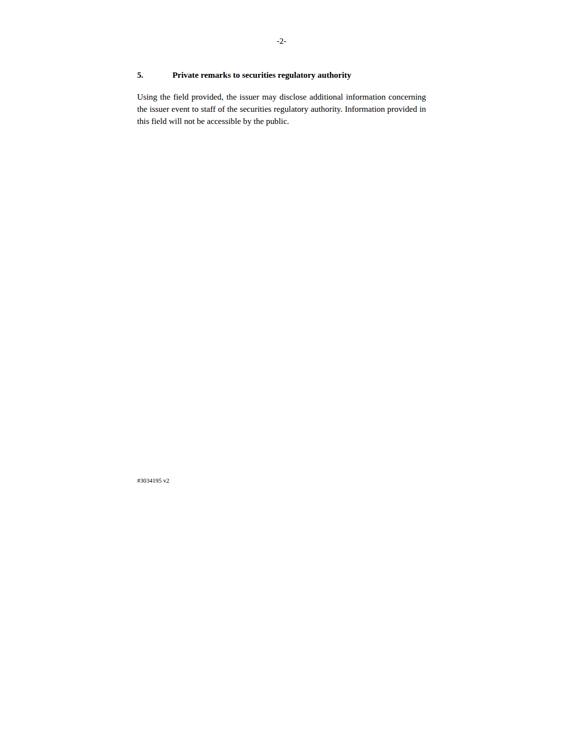-2-
5. Private remarks to securities regulatory authority
Using the field provided, the issuer may disclose additional information concerning the issuer event to staff of the securities regulatory authority. Information provided in this field will not be accessible by the public.
#3034195 v2